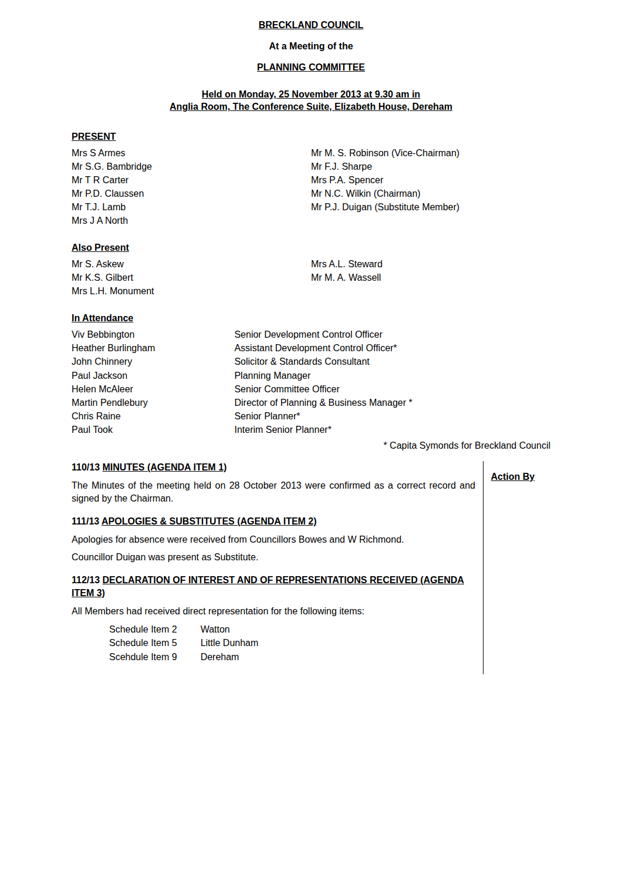BRECKLAND COUNCIL
At a Meeting of the
PLANNING COMMITTEE
Held on Monday, 25 November 2013 at 9.30 am in Anglia Room, The Conference Suite, Elizabeth House, Dereham
PRESENT
| Mrs S Armes | Mr M. S. Robinson (Vice-Chairman) |
| Mr S.G. Bambridge | Mr F.J. Sharpe |
| Mr T R Carter | Mrs P.A. Spencer |
| Mr P.D. Claussen | Mr N.C. Wilkin (Chairman) |
| Mr T.J. Lamb | Mr P.J. Duigan (Substitute Member) |
| Mrs J A North | |
Also Present
| Mr S. Askew | Mrs A.L. Steward |
| Mr K.S. Gilbert | Mr M. A. Wassell |
| Mrs L.H. Monument | |
In Attendance
| Viv Bebbington | Senior Development Control Officer |
| Heather Burlingham | Assistant Development Control Officer* |
| John Chinnery | Solicitor & Standards Consultant |
| Paul Jackson | Planning Manager |
| Helen McAleer | Senior Committee Officer |
| Martin Pendlebury | Director of Planning & Business Manager * |
| Chris Raine | Senior Planner* |
| Paul Took | Interim Senior Planner* |
* Capita Symonds for Breckland Council
110/13 MINUTES (AGENDA ITEM 1)
The Minutes of the meeting held on 28 October 2013 were confirmed as a correct record and signed by the Chairman.
111/13 APOLOGIES & SUBSTITUTES (AGENDA ITEM 2)
Apologies for absence were received from Councillors Bowes and W Richmond.
Councillor Duigan was present as Substitute.
112/13 DECLARATION OF INTEREST AND OF REPRESENTATIONS RECEIVED (AGENDA ITEM 3)
All Members had received direct representation for the following items:
| Schedule Item 2 | Watton |
| Schedule Item 5 | Little Dunham |
| Scehdule Item 9 | Dereham |
Action By